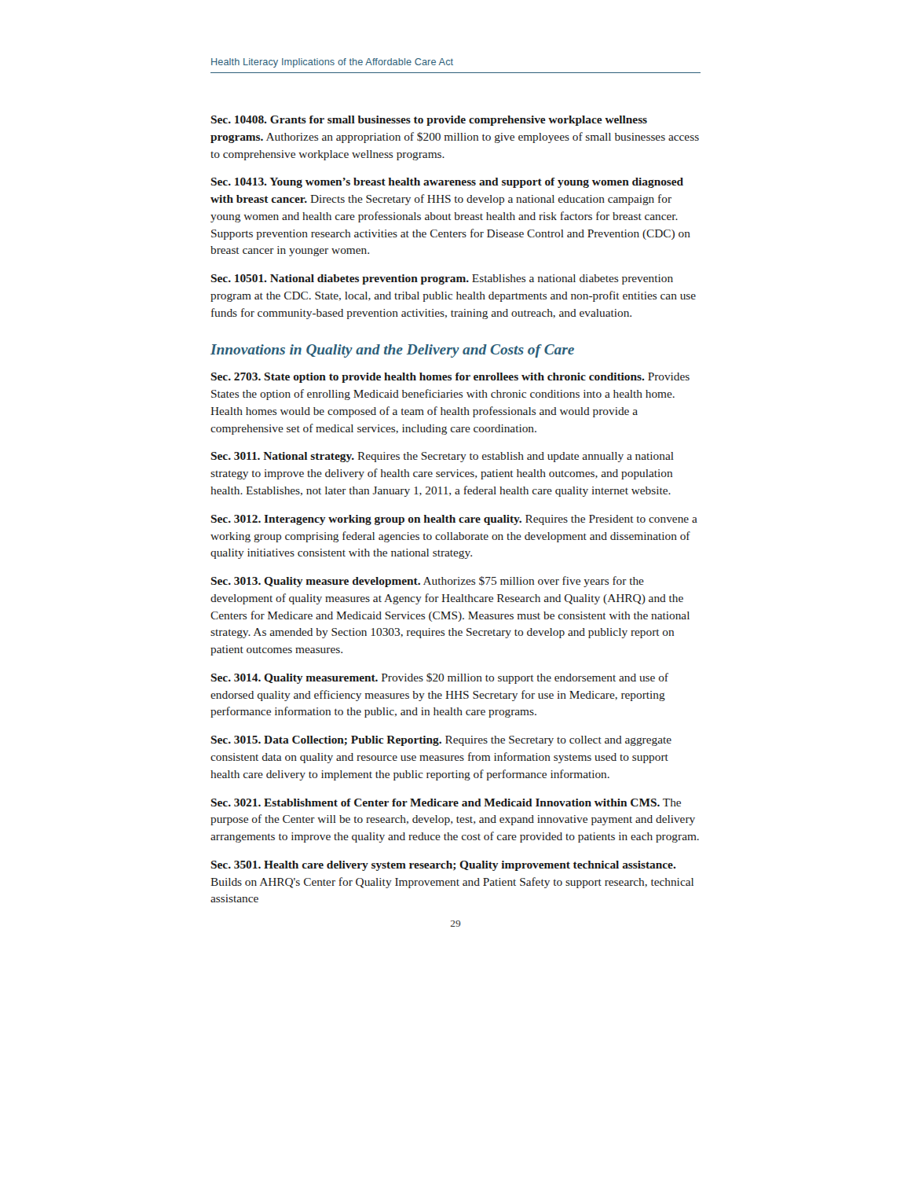Health Literacy Implications of the Affordable Care Act
Sec. 10408. Grants for small businesses to provide comprehensive workplace wellness programs. Authorizes an appropriation of $200 million to give employees of small businesses access to comprehensive workplace wellness programs.
Sec. 10413. Young women’s breast health awareness and support of young women diagnosed with breast cancer. Directs the Secretary of HHS to develop a national education campaign for young women and health care professionals about breast health and risk factors for breast cancer. Supports prevention research activities at the Centers for Disease Control and Prevention (CDC) on breast cancer in younger women.
Sec. 10501. National diabetes prevention program. Establishes a national diabetes prevention program at the CDC. State, local, and tribal public health departments and non-profit entities can use funds for community-based prevention activities, training and outreach, and evaluation.
Innovations in Quality and the Delivery and Costs of Care
Sec. 2703. State option to provide health homes for enrollees with chronic conditions. Provides States the option of enrolling Medicaid beneficiaries with chronic conditions into a health home. Health homes would be composed of a team of health professionals and would provide a comprehensive set of medical services, including care coordination.
Sec. 3011. National strategy. Requires the Secretary to establish and update annually a national strategy to improve the delivery of health care services, patient health outcomes, and population health. Establishes, not later than January 1, 2011, a federal health care quality internet website.
Sec. 3012. Interagency working group on health care quality. Requires the President to convene a working group comprising federal agencies to collaborate on the development and dissemination of quality initiatives consistent with the national strategy.
Sec. 3013. Quality measure development. Authorizes $75 million over five years for the development of quality measures at Agency for Healthcare Research and Quality (AHRQ) and the Centers for Medicare and Medicaid Services (CMS). Measures must be consistent with the national strategy. As amended by Section 10303, requires the Secretary to develop and publicly report on patient outcomes measures.
Sec. 3014. Quality measurement. Provides $20 million to support the endorsement and use of endorsed quality and efficiency measures by the HHS Secretary for use in Medicare, reporting performance information to the public, and in health care programs.
Sec. 3015. Data Collection; Public Reporting. Requires the Secretary to collect and aggregate consistent data on quality and resource use measures from information systems used to support health care delivery to implement the public reporting of performance information.
Sec. 3021. Establishment of Center for Medicare and Medicaid Innovation within CMS. The purpose of the Center will be to research, develop, test, and expand innovative payment and delivery arrangements to improve the quality and reduce the cost of care provided to patients in each program.
Sec. 3501. Health care delivery system research; Quality improvement technical assistance. Builds on AHRQ's Center for Quality Improvement and Patient Safety to support research, technical assistance
29